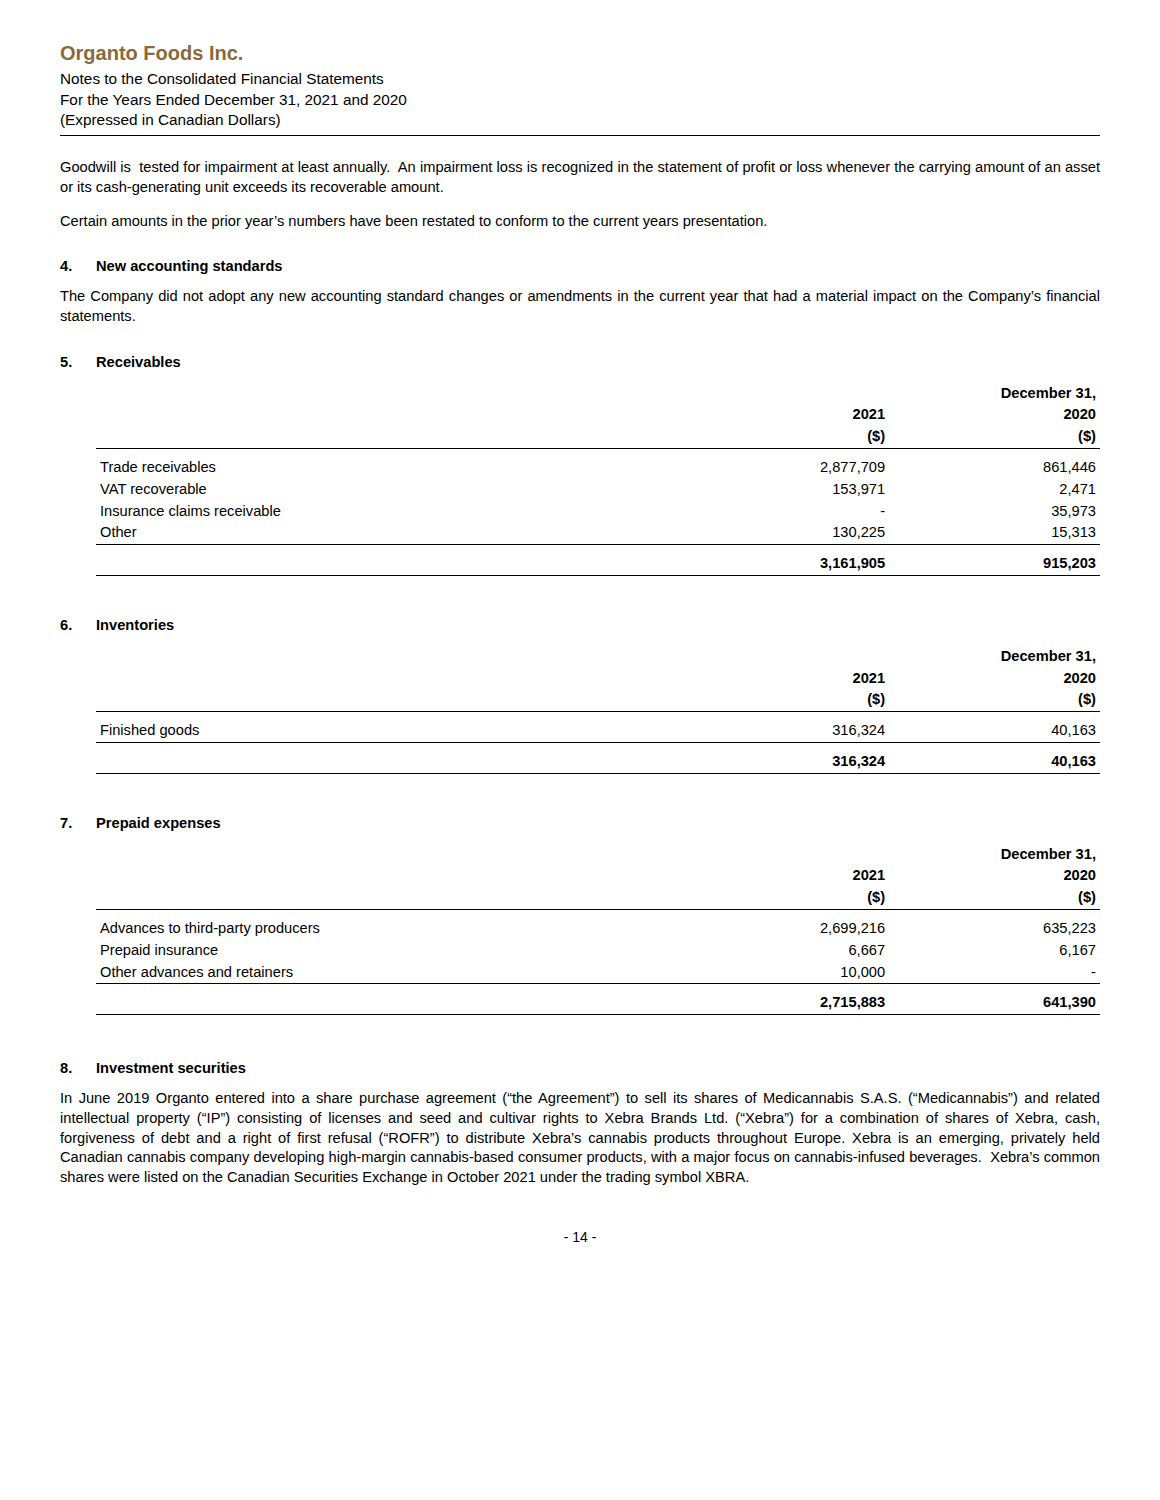Organto Foods Inc.
Notes to the Consolidated Financial Statements
For the Years Ended December 31, 2021 and 2020
(Expressed in Canadian Dollars)
Goodwill is tested for impairment at least annually. An impairment loss is recognized in the statement of profit or loss whenever the carrying amount of an asset or its cash-generating unit exceeds its recoverable amount.
Certain amounts in the prior year’s numbers have been restated to conform to the current years presentation.
4. New accounting standards
The Company did not adopt any new accounting standard changes or amendments in the current year that had a material impact on the Company’s financial statements.
5. Receivables
| | December 31, |
| | 2021 | 2020 |
| | ($) | ($) |
| Trade receivables | 2,877,709 | 861,446 |
| VAT recoverable | 153,971 | 2,471 |
| Insurance claims receivable | - | 35,973 |
| Other | 130,225 | 15,313 |
| | 3,161,905 | 915,203 |
6. Inventories
| | December 31, |
| | 2021 | 2020 |
| | ($) | ($) |
| Finished goods | 316,324 | 40,163 |
| | 316,324 | 40,163 |
7. Prepaid expenses
| | December 31, |
| | 2021 | 2020 |
| | ($) | ($) |
| Advances to third-party producers | 2,699,216 | 635,223 |
| Prepaid insurance | 6,667 | 6,167 |
| Other advances and retainers | 10,000 | - |
| | 2,715,883 | 641,390 |
8. Investment securities
In June 2019 Organto entered into a share purchase agreement (“the Agreement”) to sell its shares of Medicannabis S.A.S. (“Medicannabis”) and related intellectual property (“IP”) consisting of licenses and seed and cultivar rights to Xebra Brands Ltd. (“Xebra”) for a combination of shares of Xebra, cash, forgiveness of debt and a right of first refusal (“ROFR”) to distribute Xebra’s cannabis products throughout Europe. Xebra is an emerging, privately held Canadian cannabis company developing high-margin cannabis-based consumer products, with a major focus on cannabis-infused beverages. Xebra’s common shares were listed on the Canadian Securities Exchange in October 2021 under the trading symbol XBRA.
- 14 -